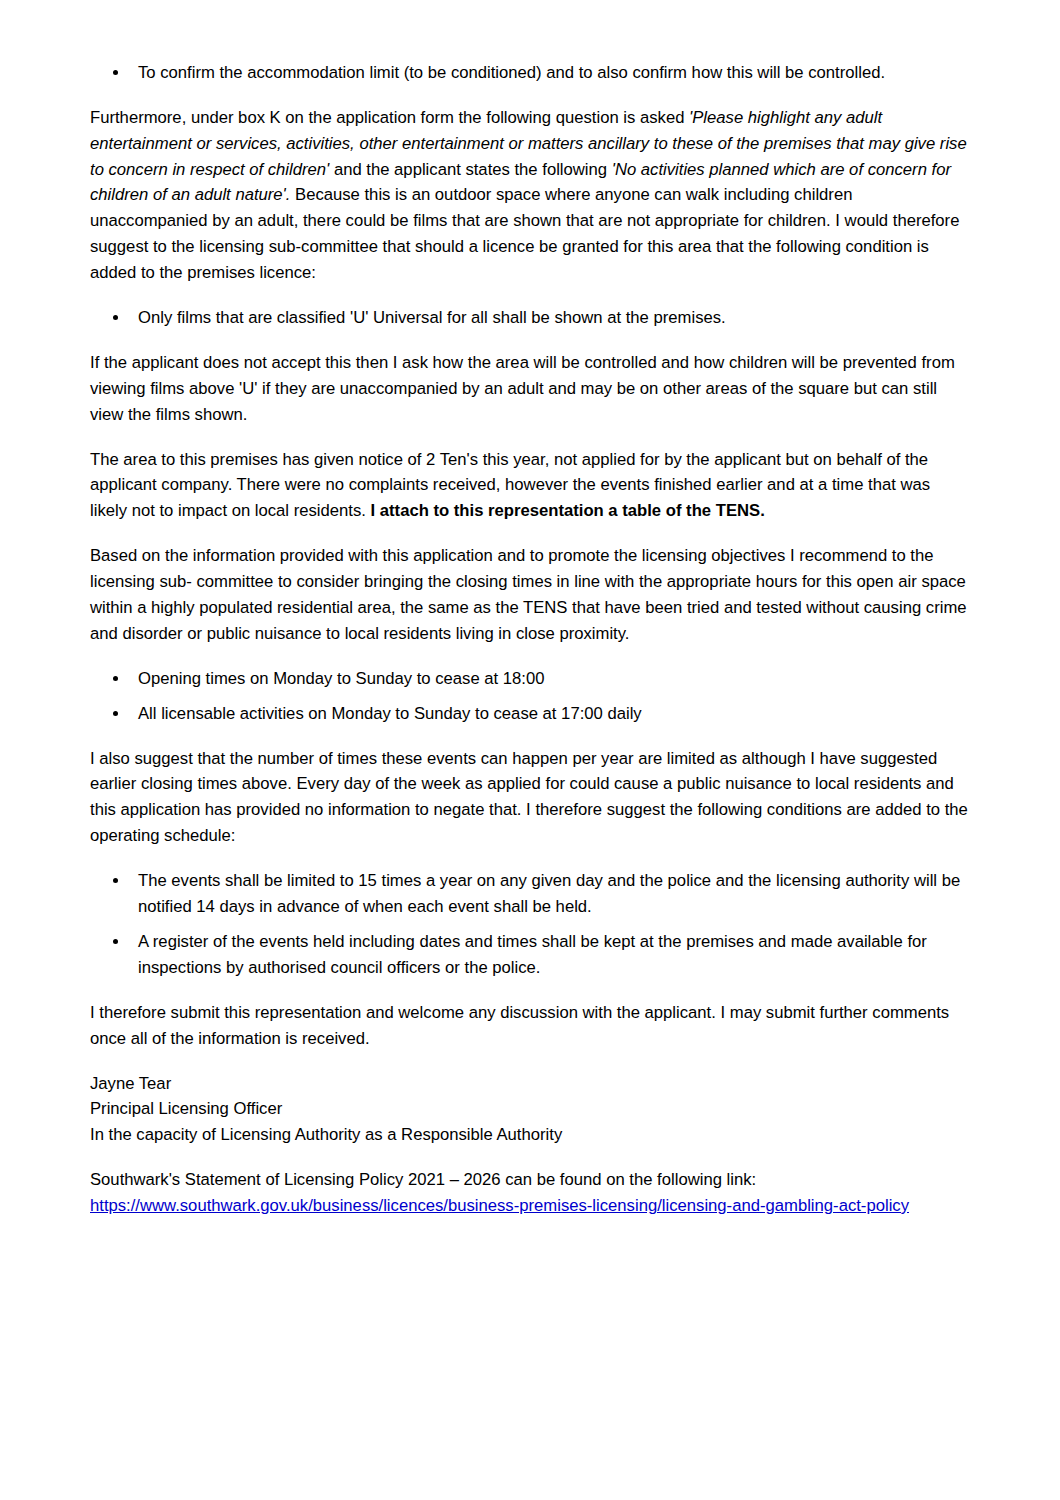To confirm the accommodation limit (to be conditioned) and to also confirm how this will be controlled.
Furthermore, under box K on the application form the following question is asked 'Please highlight any adult entertainment or services, activities, other entertainment or matters ancillary to these of the premises that may give rise to concern in respect of children' and the applicant states the following 'No activities planned which are of concern for children of an adult nature'. Because this is an outdoor space where anyone can walk including children unaccompanied by an adult, there could be films that are shown that are not appropriate for children. I would therefore suggest to the licensing sub-committee that should a licence be granted for this area that the following condition is added to the premises licence:
Only films that are classified 'U' Universal for all shall be shown at the premises.
If the applicant does not accept this then I ask how the area will be controlled and how children will be prevented from viewing films above 'U' if they are unaccompanied by an adult and may be on other areas of the square but can still view the films shown.
The area to this premises has given notice of 2 Ten's this year, not applied for by the applicant but on behalf of the applicant company. There were no complaints received, however the events finished earlier and at a time that was likely not to impact on local residents. I attach to this representation a table of the TENS.
Based on the information provided with this application and to promote the licensing objectives I recommend to the licensing sub- committee to consider bringing the closing times in line with the appropriate hours for this open air space within a highly populated residential area, the same as the TENS that have been tried and tested without causing crime and disorder or public nuisance to local residents living in close proximity.
Opening times on Monday to Sunday to cease at 18:00
All licensable activities on Monday to Sunday to cease at 17:00 daily
I also suggest that the number of times these events can happen per year are limited as although I have suggested earlier closing times above. Every day of the week as applied for could cause a public nuisance to local residents and this application has provided no information to negate that. I therefore suggest the following conditions are added to the operating schedule:
The events shall be limited to 15 times a year on any given day and the police and the licensing authority will be notified 14 days in advance of when each event shall be held.
A register of the events held including dates and times shall be kept at the premises and made available for inspections by authorised council officers or the police.
I therefore submit this representation and welcome any discussion with the applicant. I may submit further comments once all of the information is received.
Jayne Tear
Principal Licensing Officer
In the capacity of Licensing Authority as a Responsible Authority
Southwark's Statement of Licensing Policy 2021 – 2026 can be found on the following link:
https://www.southwark.gov.uk/business/licences/business-premises-licensing/licensing-and-gambling-act-policy